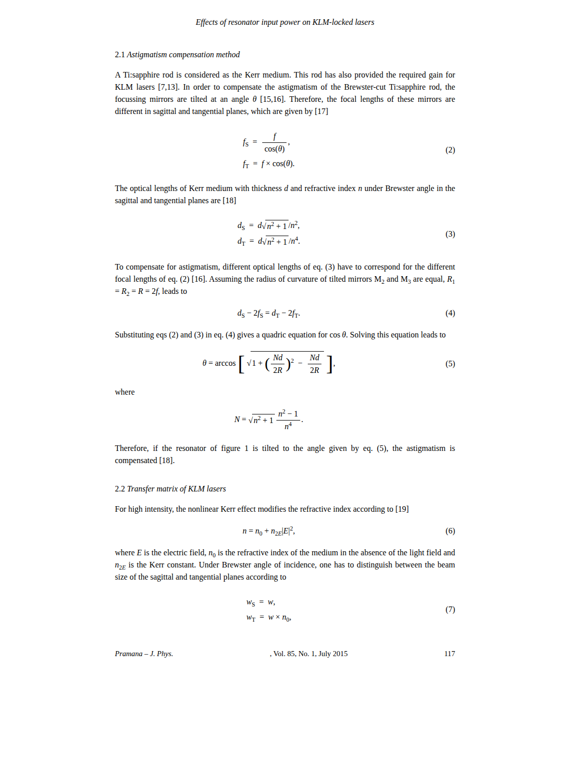Effects of resonator input power on KLM-locked lasers
2.1 Astigmatism compensation method
A Ti:sapphire rod is considered as the Kerr medium. This rod has also provided the required gain for KLM lasers [7,13]. In order to compensate the astigmatism of the Brewster-cut Ti:sapphire rod, the focussing mirrors are tilted at an angle θ [15,16]. Therefore, the focal lengths of these mirrors are different in sagittal and tangential planes, which are given by [17]
fS = fcos(θ),
fT = f × cos(θ).
(2)
The optical lengths of Kerr medium with thickness d and refractive index n under Brewster angle in the sagittal and tangential planes are [18]
dS = d√n2 + 1/n2,
dT = d√n2 + 1/n4.
(3)
To compensate for astigmatism, different optical lengths of eq. (3) have to correspond for the different focal lengths of eq. (2) [16]. Assuming the radius of curvature of tilted mirrors M2 and M3 are equal, R1 = R2 = R = 2f, leads to
dS − 2fS = dT − 2fT.
(4)
Substituting eqs (2) and (3) in eq. (4) gives a quadric equation for cos θ. Solving this equation leads to
θ = arccos [ √1 + (Nd 2R)2 − Nd 2R ],
(5)
where
N = √n2 + 1 n2 − 1 n4.
Therefore, if the resonator of figure 1 is tilted to the angle given by eq. (5), the astigmatism is compensated [18].
2.2 Transfer matrix of KLM lasers
For high intensity, the nonlinear Kerr effect modifies the refractive index according to [19]
n = n0 + n2E|E|2,
(6)
where E is the electric field, n0 is the refractive index of the medium in the absence of the light field and n2E is the Kerr constant. Under Brewster angle of incidence, one has to distinguish between the beam size of the sagittal and tangential planes according to
wS = w,
wT = w × n0,
(7)
Pramana – J. Phys., Vol. 85, No. 1, July 2015 117